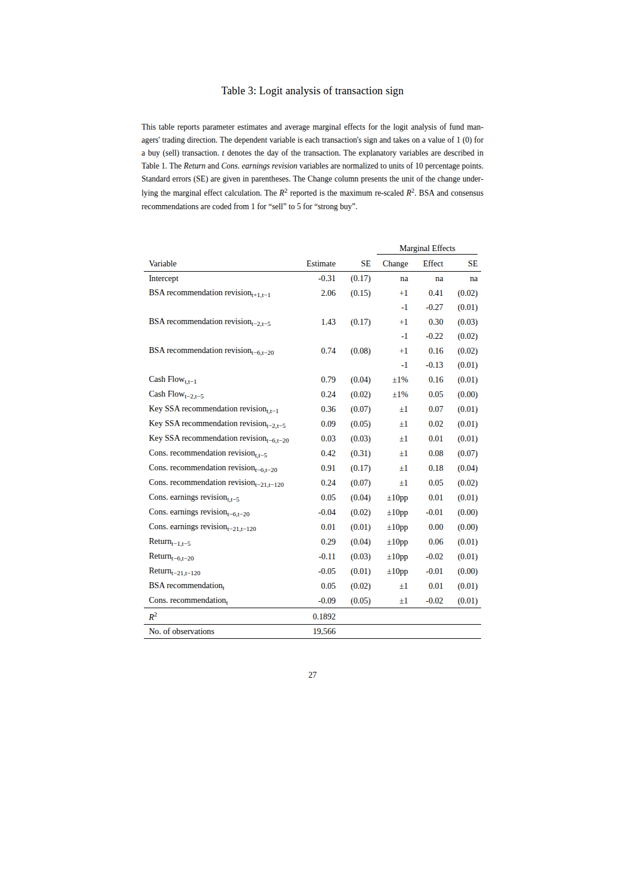Table 3: Logit analysis of transaction sign
This table reports parameter estimates and average marginal effects for the logit analysis of fund managers' trading direction. The dependent variable is each transaction's sign and takes on a value of 1 (0) for a buy (sell) transaction. t denotes the day of the transaction. The explanatory variables are described in Table 1. The Return and Cons. earnings revision variables are normalized to units of 10 percentage points. Standard errors (SE) are given in parentheses. The Change column presents the unit of the change underlying the marginal effect calculation. The R 2 reported is the maximum re-scaled R 2. BSA and consensus recommendations are coded from 1 for “sell” to 5 for “strong buy”.
| | | | Marginal Effects |
| Variable | Estimate | SE | Change | Effect | SE |
| Intercept | -0.31 | (0.17) | na | na | na |
| BSA recommendation revision t+1,t−1 | 2.06 | (0.15) | +1 | 0.41 | (0.02) |
| | | | -1 | -0.27 | (0.01) |
| BSA recommendation revision t−2,t−5 | 1.43 | (0.17) | +1 | 0.30 | (0.03) |
| | | | -1 | -0.22 | (0.02) |
| BSA recommendation revision t−6,t−20 | 0.74 | (0.08) | +1 | 0.16 | (0.02) |
| | | | -1 | -0.13 | (0.01) |
| Cash Flow t,t−1 | 0.79 | (0.04) | 1% | 0.16 | (0.01) |
| Cash Flow t−2,t−5 | 0.24 | (0.02) | 1% | 0.05 | (0.00) |
| Key SSA recommendation revision t,t−1 | 0.36 | (0.07) | 1 | 0.07 | (0.01) |
| Key SSA recommendation revision t−2,t−5 | 0.09 | (0.05) | 1 | 0.02 | (0.01) |
| Key SSA recommendation revision t−6,t−20 | 0.03 | (0.03) | 1 | 0.01 | (0.01) |
| Cons. recommendation revision t,t−5 | 0.42 | (0.31) | 1 | 0.08 | (0.07) |
| Cons. recommendation revision t−6,t−20 | 0.91 | (0.17) | 1 | 0.18 | (0.04) |
| Cons. recommendation revision t−21,t−120 | 0.24 | (0.07) | 1 | 0.05 | (0.02) |
| Cons. earnings revision t,t−5 | 0.05 | (0.04) | 10pp | 0.01 | (0.01) |
| Cons. earnings revision t−6,t−20 | -0.04 | (0.02) | 10pp | -0.01 | (0.00) |
| Cons. earnings revision t−21,t−120 | 0.01 | (0.01) | 10pp | 0.00 | (0.00) |
| Return t−1,t−5 | 0.29 | (0.04) | 10pp | 0.06 | (0.01) |
| Return t−6,t−20 | -0.11 | (0.03) | 10pp | -0.02 | (0.01) |
| Return t−21,t−120 | -0.05 | (0.01) | 10pp | -0.01 | (0.00) |
| BSA recommendation t | 0.05 | (0.02) | 1 | 0.01 | (0.01) |
| Cons. recommendation t | -0.09 | (0.05) | 1 | -0.02 | (0.01) |
| R 2 | 0.1892 | | | | |
| No. of observations | 19,566 | | | | |
27